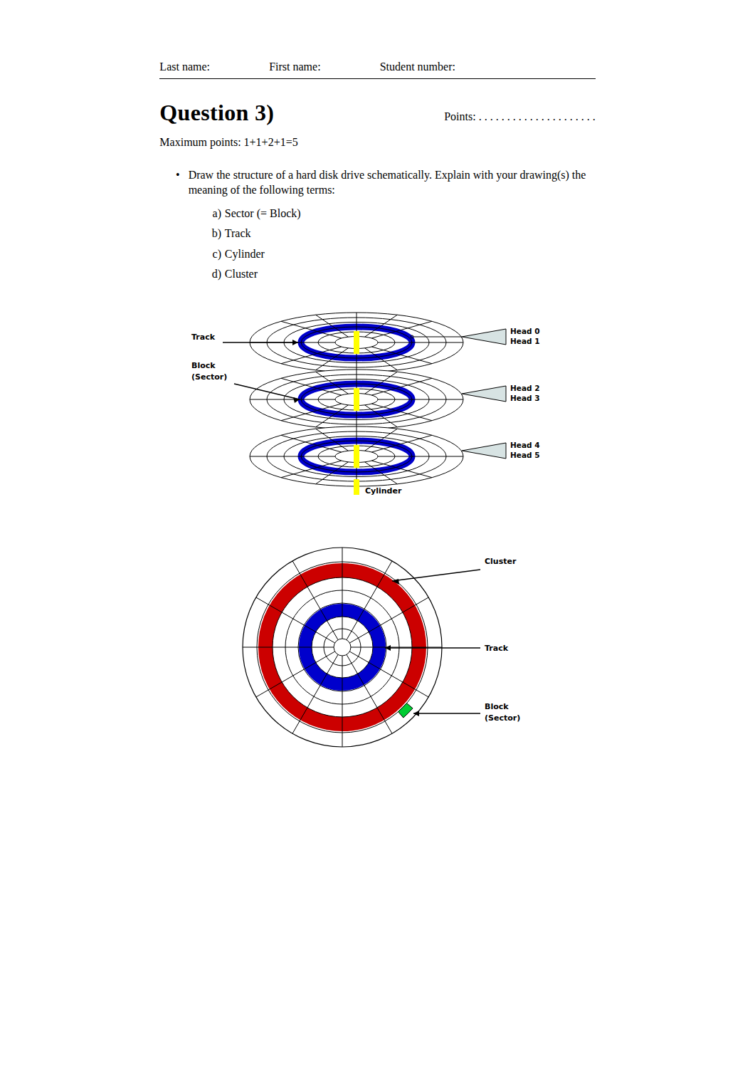Last name: First name: Student number:
Question 3)
Points: . . . . . . . . . . . . . . . . . . . . .
Maximum points: 1+1+2+1=5
Draw the structure of a hard disk drive schematically. Explain with your drawing(s) the meaning of the following terms:
Sector (= Block)
Track
Cylinder
Cluster
Head 0 Head 1 Head 2 Head 3 Head 4 Head 5 Track Block (Sector) Cylinder
Cluster Track Block (Sector)